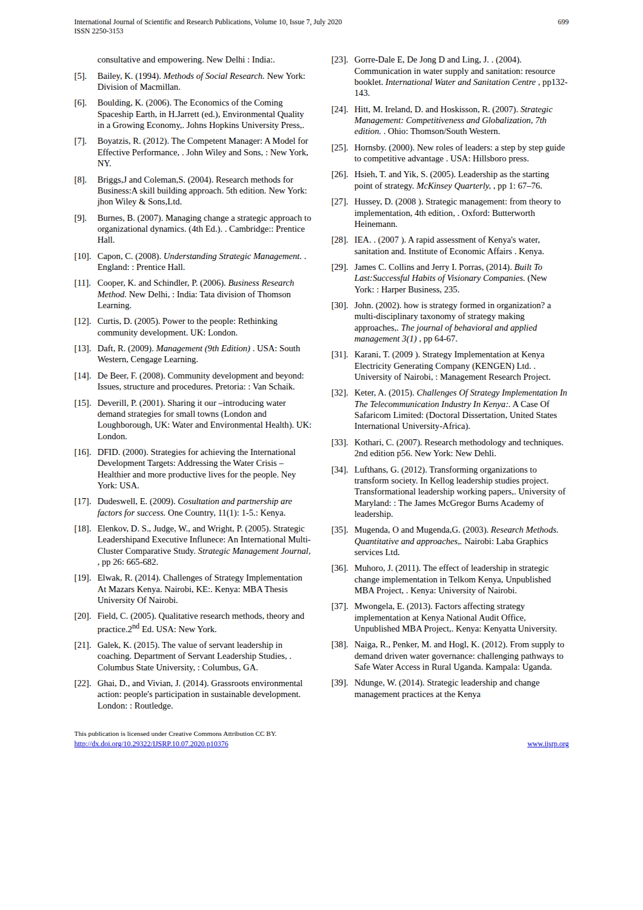International Journal of Scientific and Research Publications, Volume 10, Issue 7, July 2020
ISSN 2250-3153
699
consultative and empowering. New Delhi : India:.
[5]. Bailey, K. (1994). Methods of Social Research. New York: Division of Macmillan.
[6]. Boulding, K. (2006). The Economics of the Coming Spaceship Earth, in H.Jarrett (ed.), Environmental Quality in a Growing Economy,. Johns Hopkins University Press,.
[7]. Boyatzis, R. (2012). The Competent Manager: A Model for Effective Performance, . John Wiley and Sons, : New York, NY.
[8]. Briggs,J and Coleman,S. (2004). Research methods for Business:A skill building approach. 5th edition. New York: jhon Wiley & Sons,Ltd.
[9]. Burnes, B. (2007). Managing change a strategic approach to organizational dynamics. (4th Ed.). . Cambridge:: Prentice Hall.
[10]. Capon, C. (2008). Understanding Strategic Management. . England: : Prentice Hall.
[11]. Cooper, K. and Schindler, P. (2006). Business Research Method. New Delhi, : India: Tata division of Thomson Learning.
[12]. Curtis, D. (2005). Power to the people: Rethinking community development. UK: London.
[13]. Daft, R. (2009). Management (9th Edition) . USA: South Western, Cengage Learning.
[14]. De Beer, F. (2008). Community development and beyond: Issues, structure and procedures. Pretoria: : Van Schaik.
[15]. Deverill, P. (2001). Sharing it our –introducing water demand strategies for small towns (London and Loughborough, UK: Water and Environmental Health). UK: London.
[16]. DFID. (2000). Strategies for achieving the International Development Targets: Addressing the Water Crisis – Healthier and more productive lives for the people. Ney York: USA.
[17]. Dudeswell, E. (2009). Cosultation and partnership are factors for success. One Country, 11(1): 1-5.: Kenya.
[18]. Elenkov, D. S., Judge, W., and Wright, P. (2005). Strategic Leadershipand Executive Influnece: An International Multi-Cluster Comparative Study. Strategic Management Journal, , pp 26: 665-682.
[19]. Elwak, R. (2014). Challenges of Strategy Implementation At Mazars Kenya. Nairobi, KE:. Kenya: MBA Thesis University Of Nairobi.
[20]. Field, C. (2005). Qualitative research methods, theory and practice.2nd Ed. USA: New York.
[21]. Galek, K. (2015). The value of servant leadership in coaching. Department of Servant Leadership Studies, . Columbus State University, : Columbus, GA.
[22]. Ghai, D., and Vivian, J. (2014). Grassroots environmental action: people's participation in sustainable development. London: : Routledge.
[23]. Gorre-Dale E, De Jong D and Ling, J. . (2004). Communication in water supply and sanitation: resource booklet. International Water and Sanitation Centre , pp132-143.
[24]. Hitt, M. Ireland, D. and Hoskisson, R. (2007). Strategic Management: Competitiveness and Globalization, 7th edition. . Ohio: Thomson/South Western.
[25]. Hornsby. (2000). New roles of leaders: a step by step guide to competitive advantage . USA: Hillsboro press.
[26]. Hsieh, T. and Yik, S. (2005). Leadership as the starting point of strategy. McKinsey Quarterly, , pp 1: 67–76.
[27]. Hussey, D. (2008 ). Strategic management: from theory to implementation, 4th edition, . Oxford: Butterworth Heinemann.
[28]. IEA. . (2007 ). A rapid assessment of Kenya's water, sanitation and. Institute of Economic Affairs . Kenya.
[29]. James C. Collins and Jerry I. Porras, (2014). Built To Last:Successful Habits of Visionary Companies. (New York: : Harper Business, 235.
[30]. John. (2002). how is strategy formed in organization? a multi-disciplinary taxonomy of strategy making approaches,. The journal of behavioral and applied management 3(1) , pp 64-67.
[31]. Karani, T. (2009 ). Strategy Implementation at Kenya Electricity Generating Company (KENGEN) Ltd. . University of Nairobi, : Management Research Project.
[32]. Keter, A. (2015). Challenges Of Strategy Implementation In The Telecommunication Industry In Kenya:. A Case Of Safaricom Limited: (Doctoral Dissertation, United States International University-Africa).
[33]. Kothari, C. (2007). Research methodology and techniques. 2nd edition p56. New York: New Dehli.
[34]. Lufthans, G. (2012). Transforming organizations to transform society. In Kellog leadership studies project. Transformational leadership working papers,. University of Maryland: : The James McGregor Burns Academy of leadership.
[35]. Mugenda, O and Mugenda,G. (2003). Research Methods. Quantitative and approaches,. Nairobi: Laba Graphics services Ltd.
[36]. Muhoro, J. (2011). The effect of leadership in strategic change implementation in Telkom Kenya, Unpublished MBA Project, . Kenya: University of Nairobi.
[37]. Mwongela, E. (2013). Factors affecting strategy implementation at Kenya National Audit Office, Unpublished MBA Project,. Kenya: Kenyatta University.
[38]. Naiga, R., Penker, M. and Hogl, K. (2012). From supply to demand driven water governance: challenging pathways to Safe Water Access in Rural Uganda. Kampala: Uganda.
[39]. Ndunge, W. (2014). Strategic leadership and change management practices at the Kenya
This publication is licensed under Creative Commons Attribution CC BY.
http://dx.doi.org/10.29322/IJSRP.10.07.2020.p10376 www.ijsrp.org